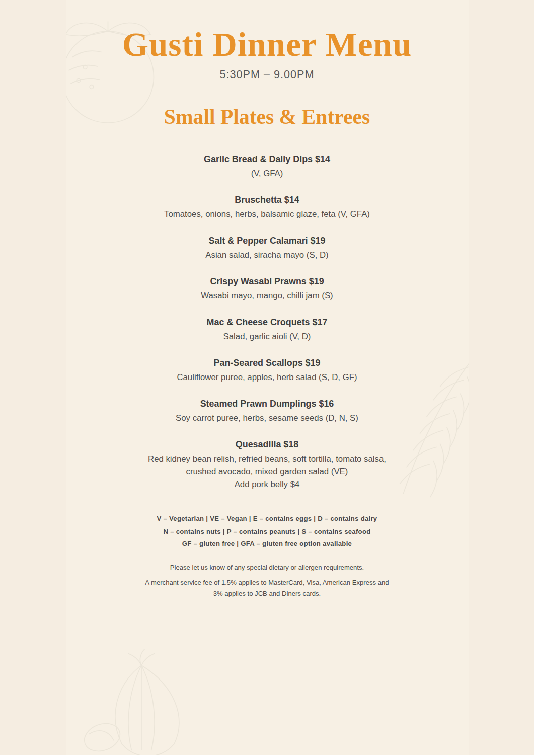Gusti Dinner Menu
5:30PM – 9.00PM
Small Plates & Entrees
Garlic Bread & Daily Dips $14
(V, GFA)
Bruschetta $14
Tomatoes, onions, herbs, balsamic glaze, feta (V, GFA)
Salt & Pepper Calamari $19
Asian salad, siracha mayo (S, D)
Crispy Wasabi Prawns $19
Wasabi mayo, mango, chilli jam (S)
Mac & Cheese Croquets $17
Salad, garlic aioli (V, D)
Pan-Seared Scallops $19
Cauliflower puree, apples, herb salad (S, D, GF)
Steamed Prawn Dumplings $16
Soy carrot puree, herbs, sesame seeds (D, N, S)
Quesadilla $18
Red kidney bean relish, refried beans, soft tortilla, tomato salsa,
crushed avocado, mixed garden salad (VE)
Add pork belly $4
V – Vegetarian | VE – Vegan | E – contains eggs | D – contains dairy
N – contains nuts | P – contains peanuts | S – contains seafood
GF – gluten free | GFA – gluten free option available
Please let us know of any special dietary or allergen requirements.
A merchant service fee of 1.5% applies to MasterCard, Visa, American Express and
3% applies to JCB and Diners cards.